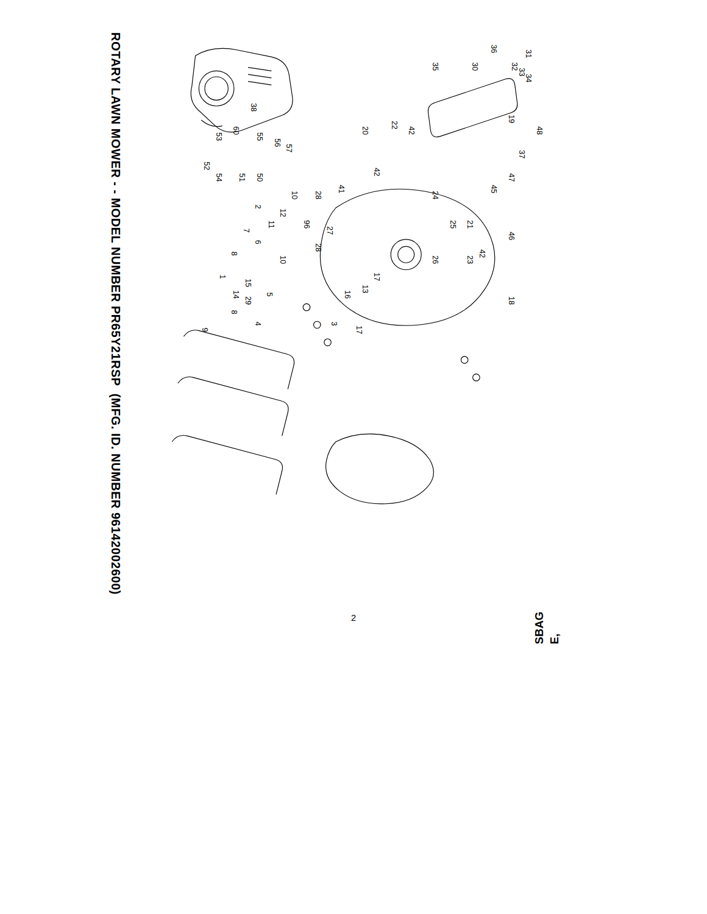ROTARY LAWN MOWER - - MODEL NUMBER PR65Y21RSP (MFG. ID. NUMBER 96142002600)
36 31 32 33 34 35 30 38 19 48 37 47 53 60 55 56 57 52 54 51 50 20 22 42 42 41 10 28 2 12 11 96 7 6 8 10 27 28 24 45 25 21 46 26 23 42 1 15 14 29 5 8 4 9 17 13 16 3 17 18
402489 GRASSBAG
194644 FRAME,
GRASSBAG
2